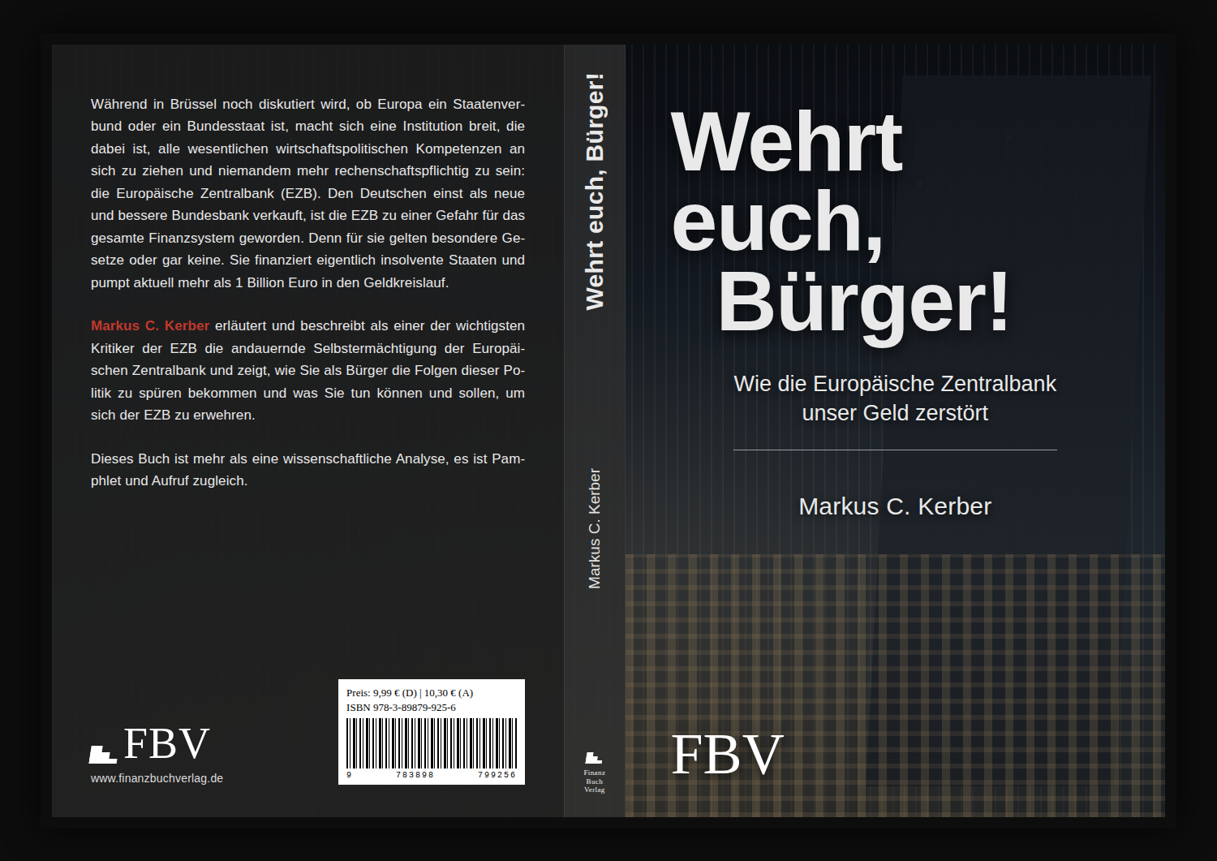Während in Brüssel noch diskutiert wird, ob Europa ein Staatenverbund oder ein Bundesstaat ist, macht sich eine Institution breit, die dabei ist, alle wesentlichen wirtschaftspolitischen Kompetenzen an sich zu ziehen und niemandem mehr rechenschaftspflichtig zu sein: die Europäische Zentralbank (EZB). Den Deutschen einst als neue und bessere Bundesbank verkauft, ist die EZB zu einer Gefahr für das gesamte Finanzsystem geworden. Denn für sie gelten besondere Gesetze oder gar keine. Sie finanziert eigentlich insolvente Staaten und pumpt aktuell mehr als 1 Billion Euro in den Geldkreislauf.
Markus C. Kerber erläutert und beschreibt als einer der wichtigsten Kritiker der EZB die andauernde Selbstermächtigung der Europäischen Zentralbank und zeigt, wie Sie als Bürger die Folgen dieser Politik zu spüren bekommen und was Sie tun können und sollen, um sich der EZB zu erwehren.
Dieses Buch ist mehr als eine wissenschaftliche Analyse, es ist Pamphlet und Aufruf zugleich.
FBV
www.finanzbuchverlag.de
Preis: 9,99 € (D) | 10,30 € (A)
ISBN 978-3-89879-925-6
9783898799256
Wehrt euch, Bürger!
Markus C. Kerber
Finanz Buch Verlag
Wehrt euch,Bürger!
Wie die Europäische Zentralbank
unser Geld zerstört
Markus C. Kerber
FBV